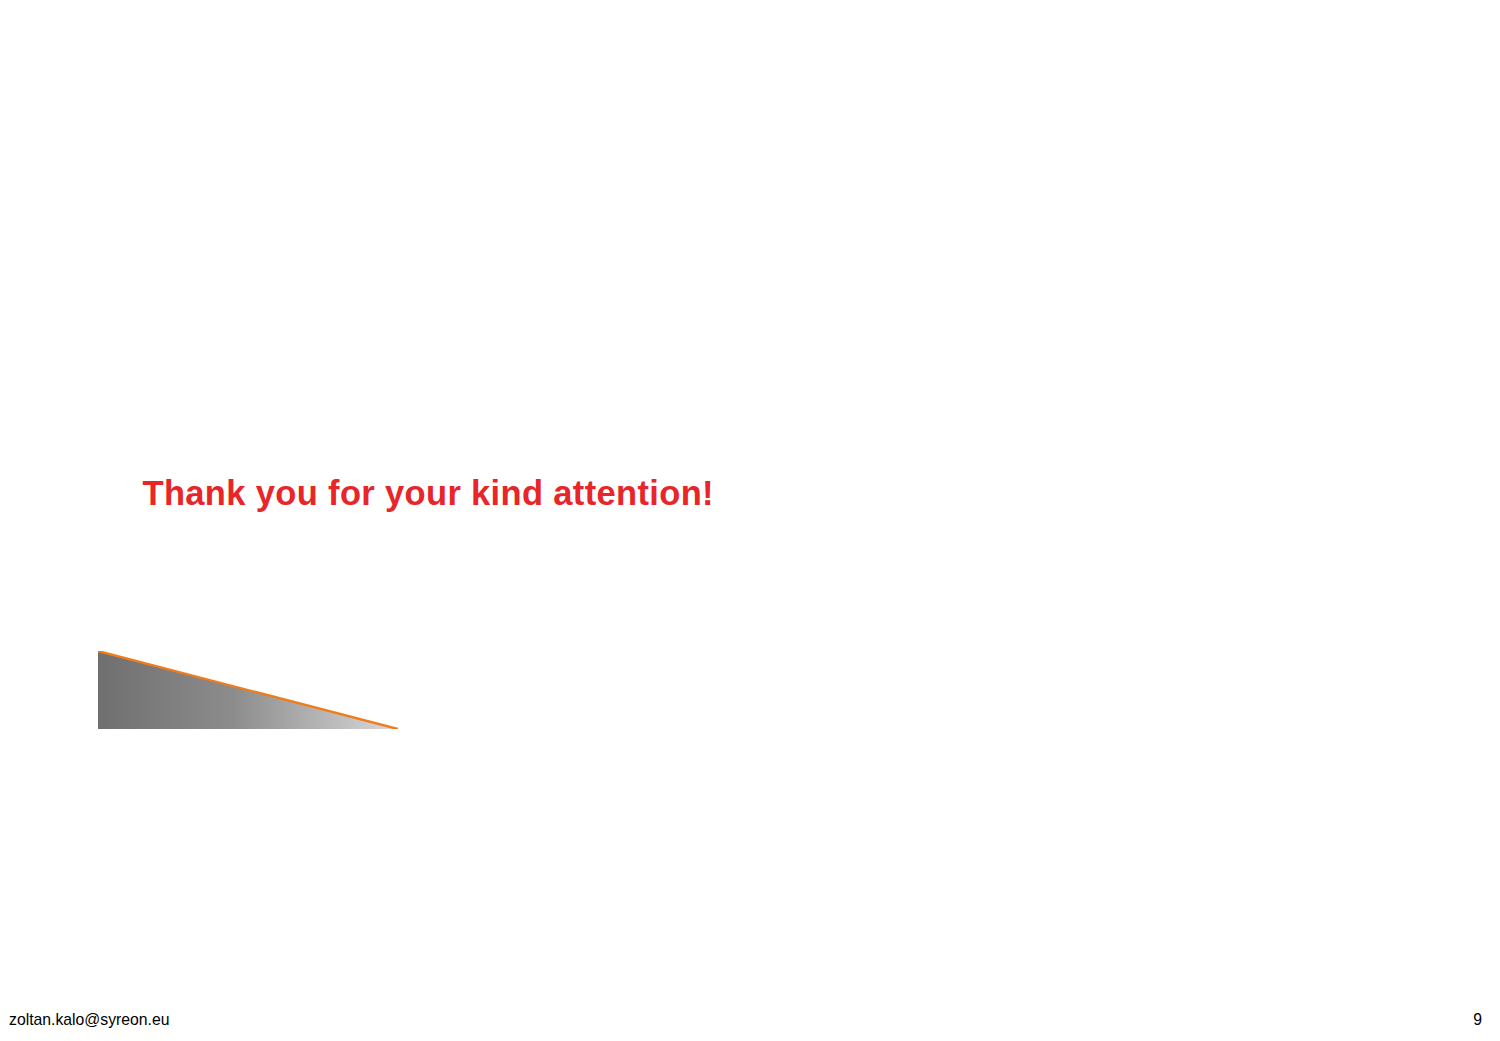Thank you for your kind attention!
zoltan.kalo@syreon.eu
9